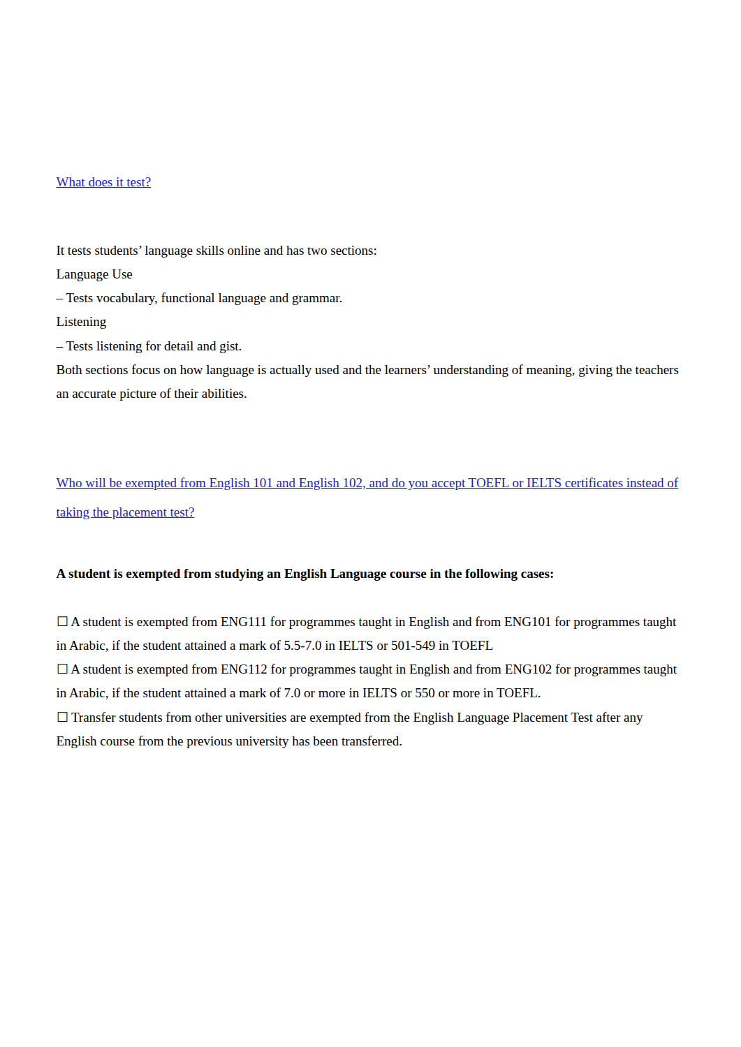What does it test?
It tests students’ language skills online and has two sections:
Language Use
– Tests vocabulary, functional language and grammar.
Listening
– Tests listening for detail and gist.
Both sections focus on how language is actually used and the learners’ understanding of meaning, giving the teachers an accurate picture of their abilities.
Who will be exempted from English 101 and English 102, and do you accept TOEFL or IELTS certificates instead of taking the placement test?
A student is exempted from studying an English Language course in the following cases:
☐ A student is exempted from ENG111 for programmes taught in English and from ENG101 for programmes taught in Arabic, if the student attained a mark of 5.5-7.0 in IELTS or 501-549 in TOEFL
☐ A student is exempted from ENG112 for programmes taught in English and from ENG102 for programmes taught in Arabic, if the student attained a mark of 7.0 or more in IELTS or 550 or more in TOEFL.
☐ Transfer students from other universities are exempted from the English Language Placement Test after any English course from the previous university has been transferred.